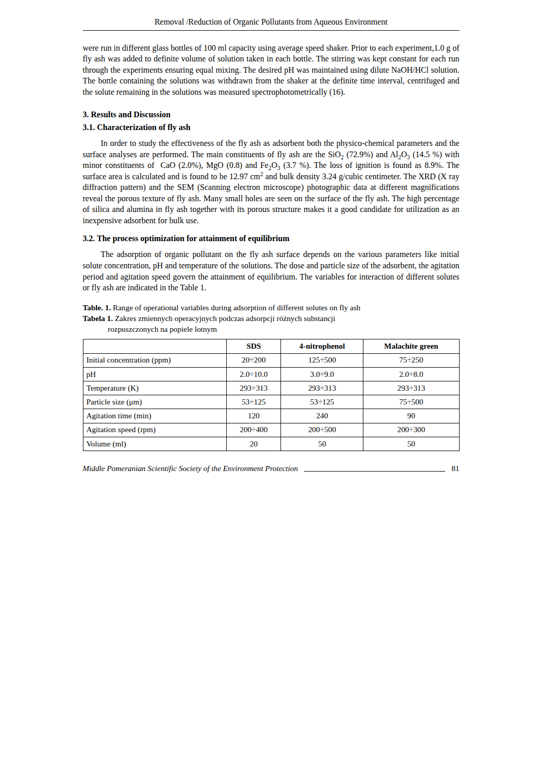Removal /Reduction of Organic Pollutants from Aqueous Environment
were run in different glass bottles of 100 ml capacity using average speed shaker. Prior to each experiment,1.0 g of fly ash was added to definite volume of solution taken in each bottle. The stirring was kept constant for each run through the experiments ensuring equal mixing. The desired pH was maintained using dilute NaOH/HCl solution. The bottle containing the solutions was withdrawn from the shaker at the definite time interval, centrifuged and the solute remaining in the solutions was measured spectrophotometrically (16).
3. Results and Discussion
3.1. Characterization of fly ash
In order to study the effectiveness of the fly ash as adsorbent both the physico-chemical parameters and the surface analyses are performed. The main constituents of fly ash are the SiO2 (72.9%) and Al2O3 (14.5 %) with minor constituents of CaO (2.0%), MgO (0.8) and Fe2O3 (3.7 %). The loss of ignition is found as 8.9%. The surface area is calculated and is found to be 12.97 cm2 and bulk density 3.24 g/cubic centimeter. The XRD (X ray diffraction pattern) and the SEM (Scanning electron microscope) photographic data at different magnifications reveal the porous texture of fly ash. Many small holes are seen on the surface of the fly ash. The high percentage of silica and alumina in fly ash together with its porous structure makes it a good candidate for utilization as an inexpensive adsorbent for bulk use.
3.2. The process optimization for attainment of equilibrium
The adsorption of organic pollutant on the fly ash surface depends on the various parameters like initial solute concentration, pH and temperature of the solutions. The dose and particle size of the adsorbent, the agitation period and agitation speed govern the attainment of equilibrium. The variables for interaction of different solutes or fly ash are indicated in the Table 1.
Table. 1. Range of operational variables during adsorption of different solutes on fly ash
Tabela 1. Zakres zmiennych operacyjnych podczas adsorpcji różnych substancji rozpuszczonych na popiele lotnym
| | SDS | 4-nitrophenol | Malachite green |
| --- | --- | --- | --- |
| Initial concentration (ppm) | 20÷200 | 125÷500 | 75÷250 |
| pH | 2.0÷10.0 | 3.0÷9.0 | 2.0÷8.0 |
| Temperature (K) | 293÷313 | 293÷313 | 293÷313 |
| Particle size (μm) | 53÷125 | 53÷125 | 75÷500 |
| Agitation time (min) | 120 | 240 | 90 |
| Agitation speed (rpm) | 200÷400 | 200÷500 | 200÷300 |
| Volume (ml) | 20 | 50 | 50 |
Middle Pomeranian Scientific Society of the Environment Protection 81